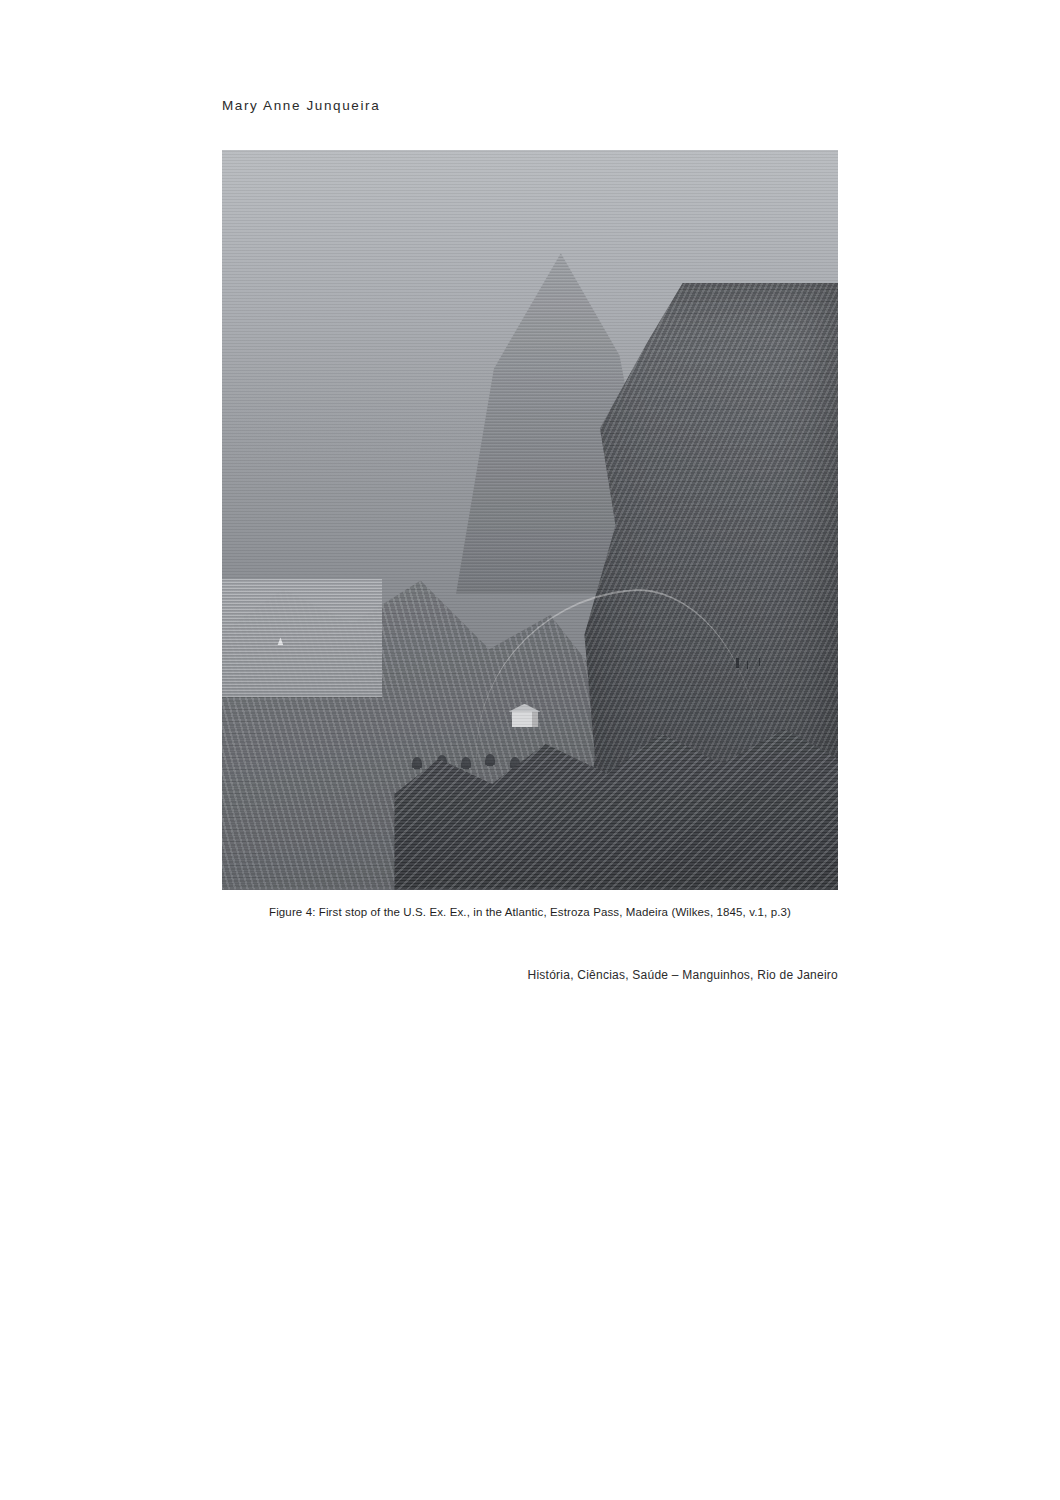Mary Anne Junqueira
Figure 4: First stop of the U.S. Ex. Ex., in the Atlantic, Estroza Pass, Madeira (Wilkes, 1845, v.1, p.3)
História, Ciências, Saúde – Manguinhos, Rio de Janeiro